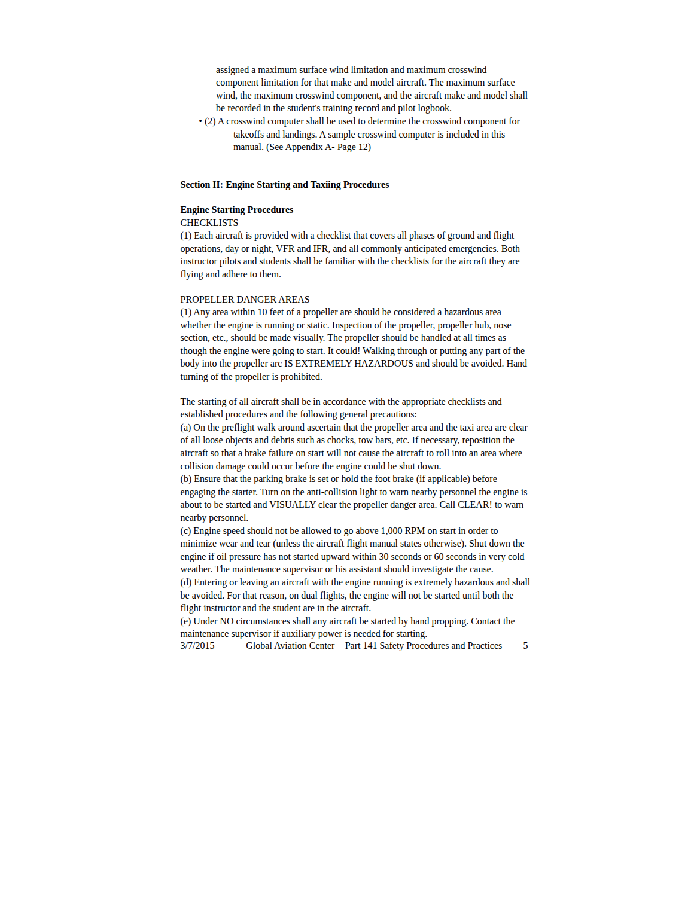assigned a maximum surface wind limitation and maximum crosswind component limitation for that make and model aircraft. The maximum surface wind, the maximum crosswind component, and the aircraft make and model shall be recorded in the student's training record and pilot logbook.
• (2) A crosswind computer shall be used to determine the crosswind component for takeoffs and landings. A sample crosswind computer is included in this manual. (See Appendix A- Page 12)
Section II: Engine Starting and Taxiing Procedures
Engine Starting Procedures
CHECKLISTS
(1) Each aircraft is provided with a checklist that covers all phases of ground and flight operations, day or night, VFR and IFR, and all commonly anticipated emergencies. Both instructor pilots and students shall be familiar with the checklists for the aircraft they are flying and adhere to them.
PROPELLER DANGER AREAS
(1) Any area within 10 feet of a propeller are should be considered a hazardous area whether the engine is running or static. Inspection of the propeller, propeller hub, nose section, etc., should be made visually. The propeller should be handled at all times as though the engine were going to start. It could! Walking through or putting any part of the body into the propeller arc IS EXTREMELY HAZARDOUS and should be avoided. Hand turning of the propeller is prohibited.
The starting of all aircraft shall be in accordance with the appropriate checklists and established procedures and the following general precautions:
(a) On the preflight walk around ascertain that the propeller area and the taxi area are clear of all loose objects and debris such as chocks, tow bars, etc. If necessary, reposition the aircraft so that a brake failure on start will not cause the aircraft to roll into an area where collision damage could occur before the engine could be shut down.
(b) Ensure that the parking brake is set or hold the foot brake (if applicable) before engaging the starter. Turn on the anti-collision light to warn nearby personnel the engine is about to be started and VISUALLY clear the propeller danger area. Call CLEAR! to warn nearby personnel.
(c) Engine speed should not be allowed to go above 1,000 RPM on start in order to minimize wear and tear (unless the aircraft flight manual states otherwise). Shut down the engine if oil pressure has not started upward within 30 seconds or 60 seconds in very cold weather. The maintenance supervisor or his assistant should investigate the cause.
(d) Entering or leaving an aircraft with the engine running is extremely hazardous and shall be avoided. For that reason, on dual flights, the engine will not be started until both the flight instructor and the student are in the aircraft.
(e) Under NO circumstances shall any aircraft be started by hand propping. Contact the maintenance supervisor if auxiliary power is needed for starting.
3/7/2015 Global Aviation Center Part 141 Safety Procedures and Practices 5